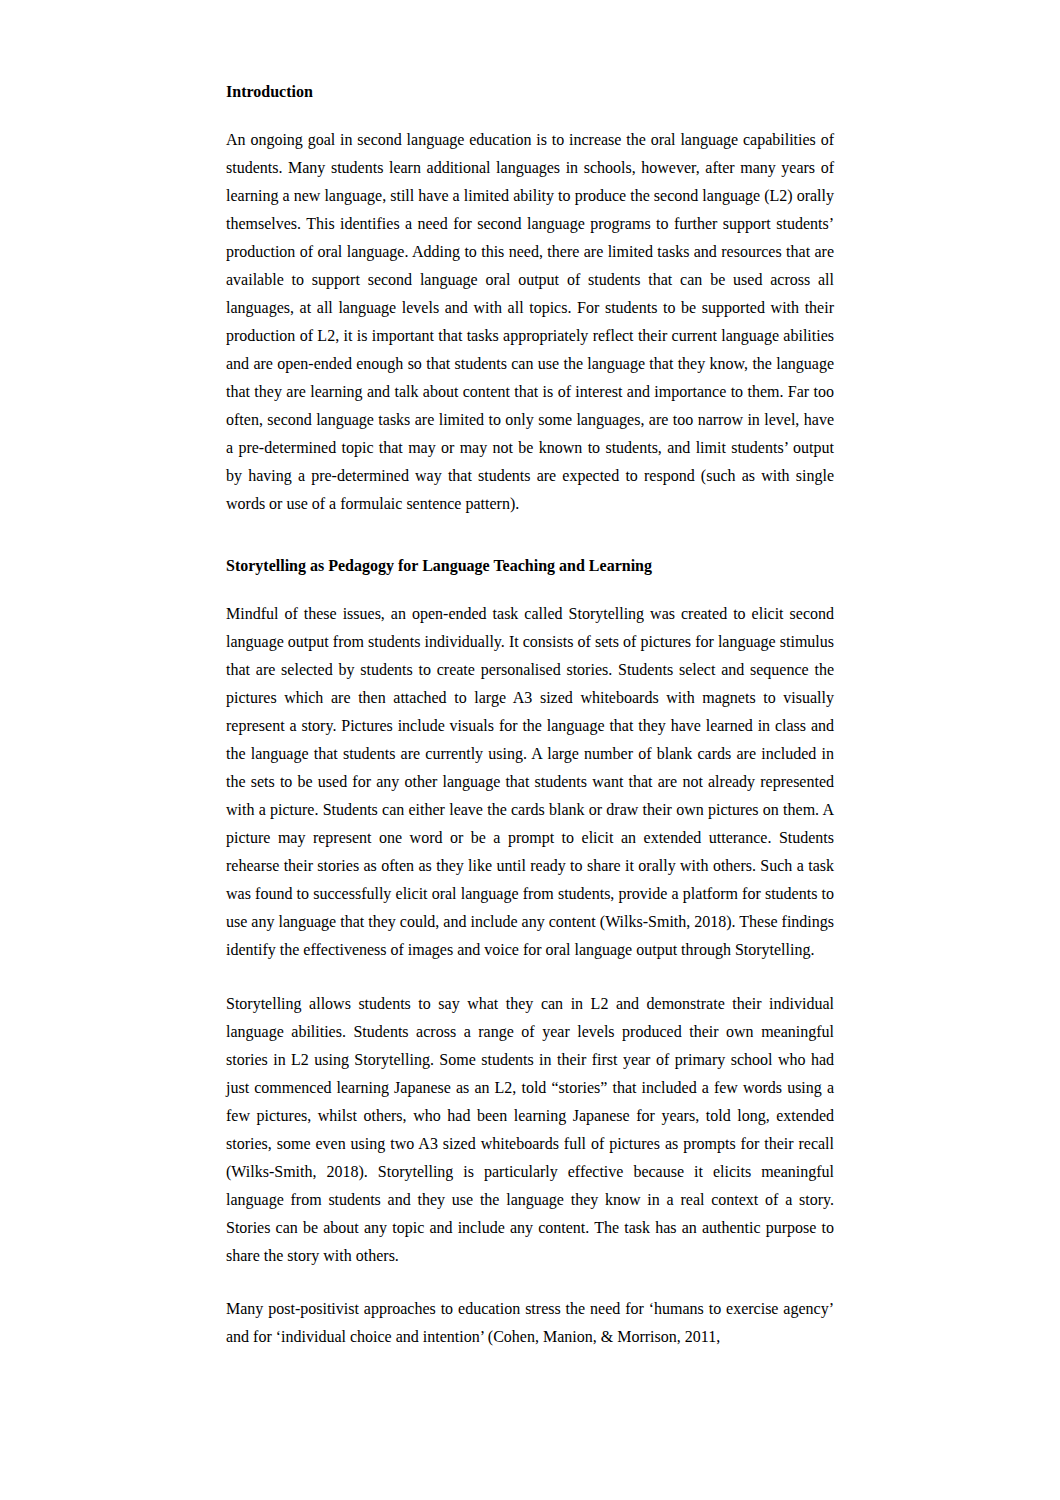Introduction
An ongoing goal in second language education is to increase the oral language capabilities of students. Many students learn additional languages in schools, however, after many years of learning a new language, still have a limited ability to produce the second language (L2) orally themselves. This identifies a need for second language programs to further support students’ production of oral language. Adding to this need, there are limited tasks and resources that are available to support second language oral output of students that can be used across all languages, at all language levels and with all topics. For students to be supported with their production of L2, it is important that tasks appropriately reflect their current language abilities and are open-ended enough so that students can use the language that they know, the language that they are learning and talk about content that is of interest and importance to them. Far too often, second language tasks are limited to only some languages, are too narrow in level, have a pre-determined topic that may or may not be known to students, and limit students’ output by having a pre-determined way that students are expected to respond (such as with single words or use of a formulaic sentence pattern).
Storytelling as Pedagogy for Language Teaching and Learning
Mindful of these issues, an open-ended task called Storytelling was created to elicit second language output from students individually. It consists of sets of pictures for language stimulus that are selected by students to create personalised stories. Students select and sequence the pictures which are then attached to large A3 sized whiteboards with magnets to visually represent a story. Pictures include visuals for the language that they have learned in class and the language that students are currently using. A large number of blank cards are included in the sets to be used for any other language that students want that are not already represented with a picture. Students can either leave the cards blank or draw their own pictures on them. A picture may represent one word or be a prompt to elicit an extended utterance. Students rehearse their stories as often as they like until ready to share it orally with others. Such a task was found to successfully elicit oral language from students, provide a platform for students to use any language that they could, and include any content (Wilks-Smith, 2018). These findings identify the effectiveness of images and voice for oral language output through Storytelling.
Storytelling allows students to say what they can in L2 and demonstrate their individual language abilities. Students across a range of year levels produced their own meaningful stories in L2 using Storytelling. Some students in their first year of primary school who had just commenced learning Japanese as an L2, told “stories” that included a few words using a few pictures, whilst others, who had been learning Japanese for years, told long, extended stories, some even using two A3 sized whiteboards full of pictures as prompts for their recall (Wilks-Smith, 2018). Storytelling is particularly effective because it elicits meaningful language from students and they use the language they know in a real context of a story. Stories can be about any topic and include any content. The task has an authentic purpose to share the story with others.
Many post-positivist approaches to education stress the need for ‘humans to exercise agency’ and for ‘individual choice and intention’ (Cohen, Manion, & Morrison, 2011,